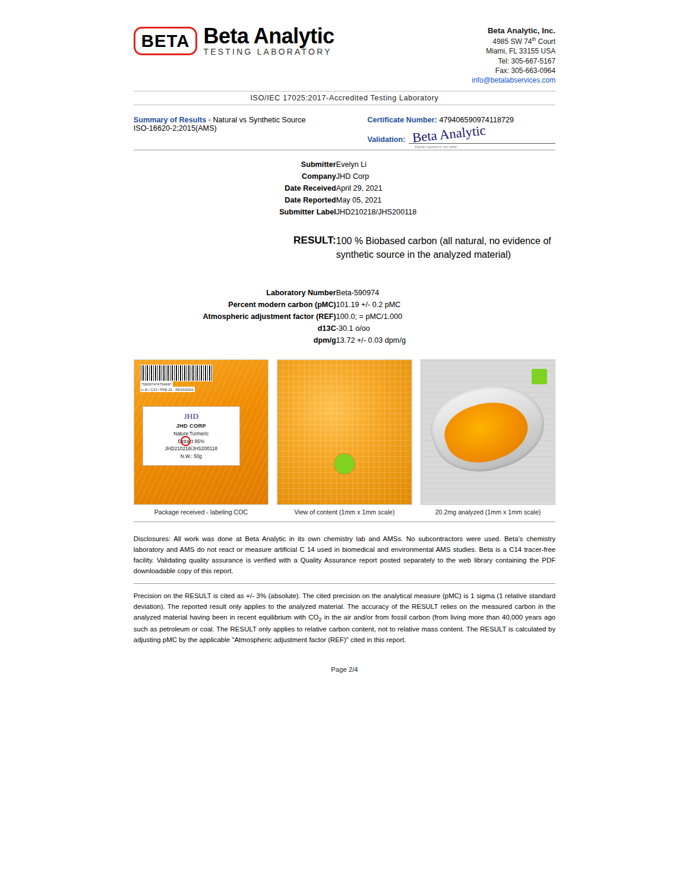BETA
Beta Analytic
TESTING LABORATORY
Beta Analytic, Inc.
4985 SW 74th Court
Miami, FL 33155 USA
Tel: 305-667-5167
Fax: 305-663-0964
info@betalabservices.com
ISO/IEC 17025:2017-Accredited Testing Laboratory
Summary of Results - Natural vs Synthetic Source
ISO-16620-2;2015(AMS)
Certificate Number: 479406590974118729
Validation: Beta Analytic Digital signature not valid
| Submitter | Evelyn Li |
| Company | JHD Corp |
| Date Received | April 29, 2021 |
| Date Reported | May 05, 2021 |
| Submitter Label | JHD210218/JHS200118 |
| RESULT: | 100 % Biobased carbon (all natural, no evidence of synthetic source in the analyzed material) |
| Laboratory Number | Beta-590974 |
| Percent modern carbon (pMC) | 101.19 +/- 0.2 pMC |
| Atmospheric adjustment factor (REF) | 100.0; = pMC/1.000 |
| d13C | -30.1 o/oo |
| dpm/g | 13.72 +/- 0.03 dpm/g |
*590974*479406*
Li E / C13 / FFE-21 05/10/2021
JHD
JHD CORP
Nature Turmeric
Extract 95%
JHD210218/JHS200118
N.W.: 50g
Package received - labeling COC
View of content (1mm x 1mm scale)
20.2mg analyzed (1mm x 1mm scale)
Disclosures: All work was done at Beta Analytic in its own chemistry lab and AMSs. No subcontractors were used. Beta’s chemistry laboratory and AMS do not react or measure artificial C 14 used in biomedical and environmental AMS studies. Beta is a C14 tracer-free facility. Validating quality assurance is verified with a Quality Assurance report posted separately to the web library containing the PDF downloadable copy of this report.
Precision on the RESULT is cited as +/- 3% (absolute). The cited precision on the analytical measure (pMC) is 1 sigma (1 relative standard deviation). The reported result only applies to the analyzed material. The accuracy of the RESULT relies on the measured carbon in the analyzed material having been in recent equilibrium with CO2 in the air and/or from fossil carbon (from living more than 40,000 years ago such as petroleum or coal. The RESULT only applies to relative carbon content, not to relative mass content. The RESULT is calculated by adjusting pMC by the applicable "Atmospheric adjustment factor (REF)" cited in this report.
Page 2/4